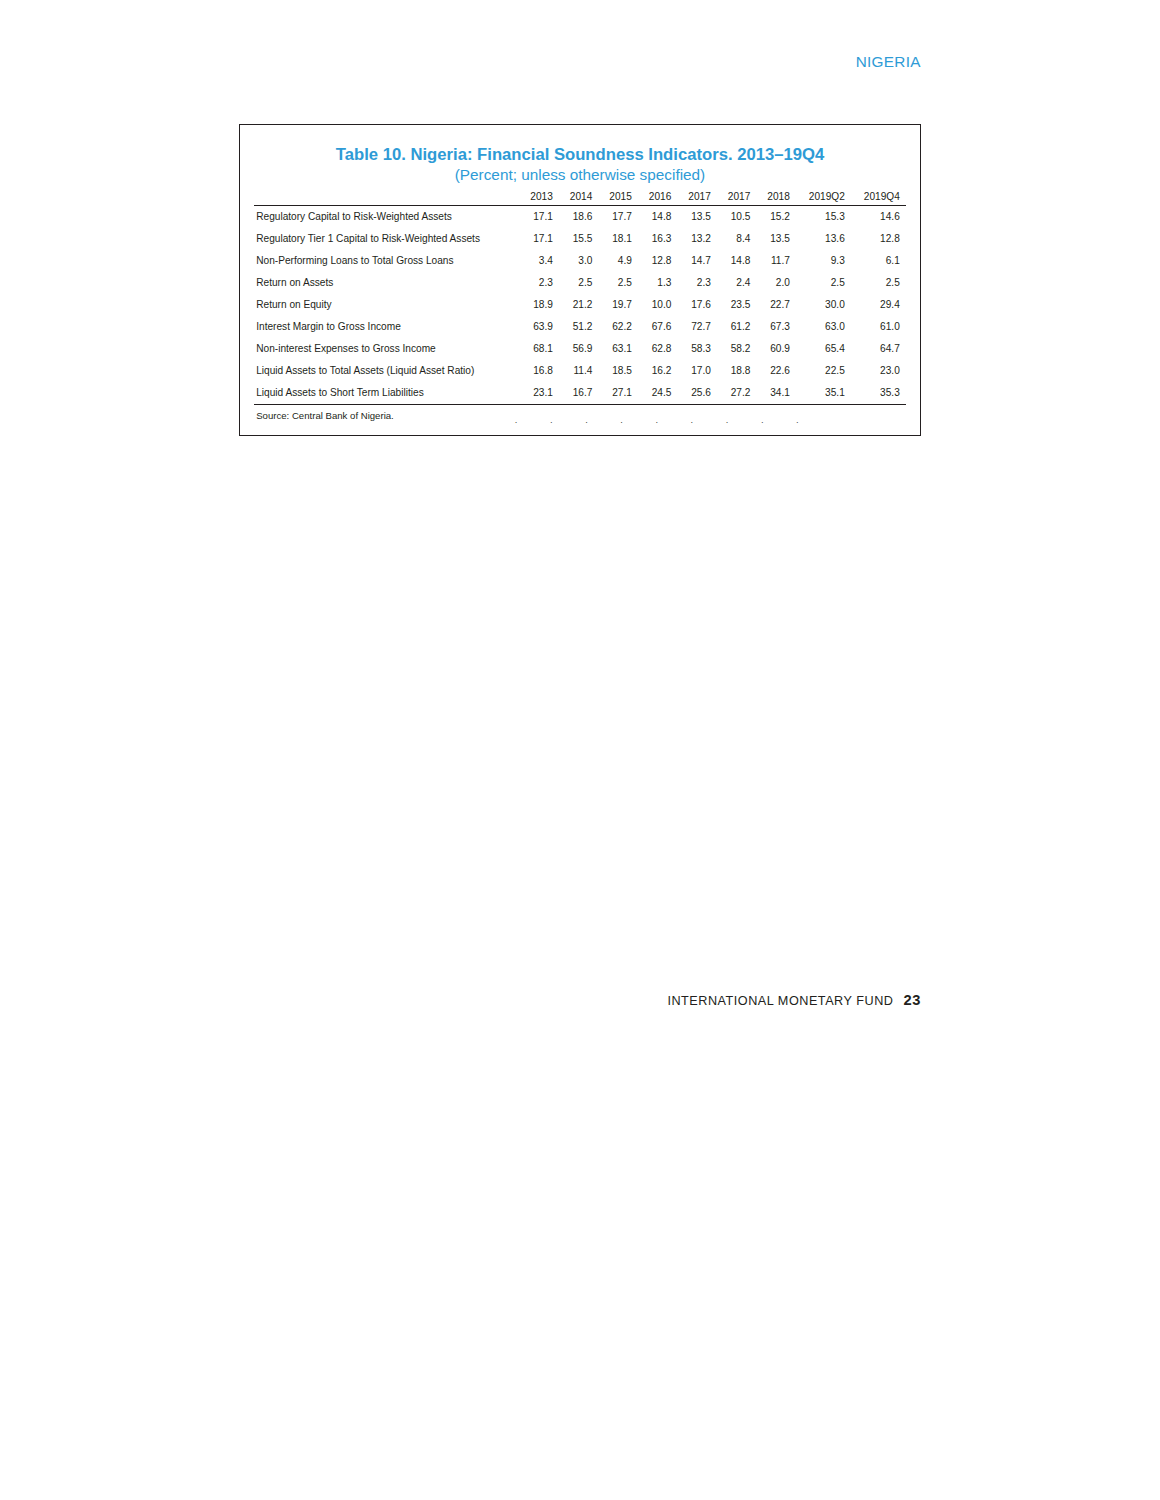NIGERIA
Table 10. Nigeria: Financial Soundness Indicators. 2013–19Q4
(Percent; unless otherwise specified)
| | 2013 | 2014 | 2015 | 2016 | 2017 | 2017 | 2018 | 2019Q2 | 2019Q4 |
| --- | --- | --- | --- | --- | --- | --- | --- | --- | --- |
| Regulatory Capital to Risk-Weighted Assets | 17.1 | 18.6 | 17.7 | 14.8 | 13.5 | 10.5 | 15.2 | 15.3 | 14.6 |
| Regulatory Tier 1 Capital to Risk-Weighted Assets | 17.1 | 15.5 | 18.1 | 16.3 | 13.2 | 8.4 | 13.5 | 13.6 | 12.8 |
| Non-Performing Loans to Total Gross Loans | 3.4 | 3.0 | 4.9 | 12.8 | 14.7 | 14.8 | 11.7 | 9.3 | 6.1 |
| Return on Assets | 2.3 | 2.5 | 2.5 | 1.3 | 2.3 | 2.4 | 2.0 | 2.5 | 2.5 |
| Return on Equity | 18.9 | 21.2 | 19.7 | 10.0 | 17.6 | 23.5 | 22.7 | 30.0 | 29.4 |
| Interest Margin to Gross Income | 63.9 | 51.2 | 62.2 | 67.6 | 72.7 | 61.2 | 67.3 | 63.0 | 61.0 |
| Non-interest Expenses to Gross Income | 68.1 | 56.9 | 63.1 | 62.8 | 58.3 | 58.2 | 60.9 | 65.4 | 64.7 |
| Liquid Assets to Total Assets (Liquid Asset Ratio) | 16.8 | 11.4 | 18.5 | 16.2 | 17.0 | 18.8 | 22.6 | 22.5 | 23.0 |
| Liquid Assets to Short Term Liabilities | 23.1 | 16.7 | 27.1 | 24.5 | 25.6 | 27.2 | 34.1 | 35.1 | 35.3 |
Source: Central Bank of Nigeria.
. . . . . . . . .
INTERNATIONAL MONETARY FUND 23